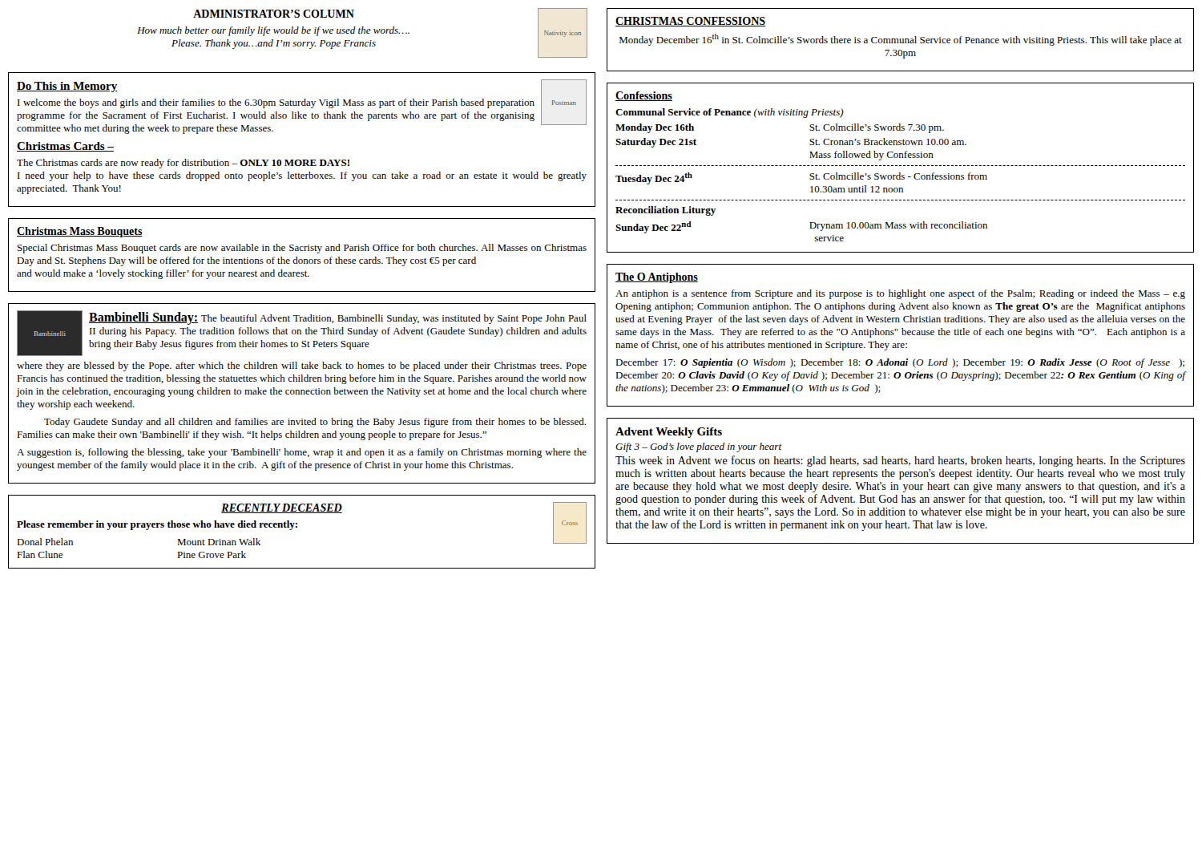Nativity icon
ADMINISTRATOR’S COLUMN
How much better our family life would be if we used the words….
Please. Thank you…and I’m sorry. Pope Francis
Postman
Do This in Memory
I welcome the boys and girls and their families to the 6.30pm Saturday Vigil Mass as part of their Parish based preparation programme for the Sacrament of First Eucharist. I would also like to thank the parents who are part of the organising committee who met during the week to prepare these Masses.
Christmas Cards –
The Christmas cards are now ready for distribution – ONLY 10 MORE DAYS!
I need your help to have these cards dropped onto people’s letterboxes. If you can take a road or an estate it would be greatly appreciated. Thank You!
Christmas Mass Bouquets
Special Christmas Mass Bouquet cards are now available in the Sacristy and Parish Office for both churches. All Masses on Christmas Day and St. Stephens Day will be offered for the intentions of the donors of these cards. They cost €5 per card
and would make a ‘lovely stocking filler’ for your nearest and dearest.
Bambinelli
Bambinelli Sunday: The beautiful Advent Tradition, Bambinelli Sunday, was instituted by Saint Pope John Paul II during his Papacy. The tradition follows that on the Third Sunday of Advent (Gaudete Sunday) children and adults bring their Baby Jesus figures from their homes to St Peters Square
where they are blessed by the Pope. after which the children will take back to homes to be placed under their Christmas trees. Pope Francis has continued the tradition, blessing the statuettes which children bring before him in the Square. Parishes around the world now join in the celebration, encouraging young children to make the connection between the Nativity set at home and the local church where they worship each weekend.
Today Gaudete Sunday and all children and families are invited to bring the Baby Jesus figure from their homes to be blessed. Families can make their own 'Bambinelli' if they wish. “It helps children and young people to prepare for Jesus.”
A suggestion is, following the blessing, take your 'Bambinelli' home, wrap it and open it as a family on Christmas morning where the youngest member of the family would place it in the crib. A gift of the presence of Christ in your home this Christmas.
Cross
RECENTLY DECEASED
Please remember in your prayers those who have died recently:
Donal Phelan
Flan Clune
Mount Drinan Walk
Pine Grove Park
CHRISTMAS CONFESSIONS
Monday December 16th in St. Colmcille’s Swords there is a Communal Service of Penance with visiting Priests. This will take place at 7.30pm
Confessions
Communal Service of Penance (with visiting Priests)
| Monday Dec 16th | St. Colmcille’s Swords 7.30 pm. |
| Saturday Dec 21st | St. Cronan’s Brackenstown 10.00 am. Mass followed by Confession |
| Tuesday Dec 24 th | St. Colmcille’s Swords - Confessions from 10.30am until 12 noon |
Reconciliation Liturgy
| Sunday Dec 22 nd | Drynam 10.00am Mass with reconciliation service |
The O Antiphons
An antiphon is a sentence from Scripture and its purpose is to highlight one aspect of the Psalm; Reading or indeed the Mass – e.g Opening antiphon; Communion antiphon. The O antiphons during Advent also known as The great O’s are the Magnificat antiphons used at Evening Prayer of the last seven days of Advent in Western Christian traditions. They are also used as the alleluia verses on the same days in the Mass. They are referred to as the "O Antiphons" because the title of each one begins with “O”. Each antiphon is a name of Christ, one of his attributes mentioned in Scripture. They are:
December 17: O Sapientia (O Wisdom ); December 18: O Adonai (O Lord ); December 19: O Radix Jesse (O Root of Jesse ); December 20: O Clavis David (O Key of David ); December 21: O Oriens (O Dayspring); December 22: O Rex Gentium (O King of the nations); December 23: O Emmanuel (O With us is God );
Advent Weekly Gifts
Gift 3 – God’s love placed in your heart
This week in Advent we focus on hearts: glad hearts, sad hearts, hard hearts, broken hearts, longing hearts. In the Scriptures much is written about hearts because the heart represents the person's deepest identity. Our hearts reveal who we most truly are because they hold what we most deeply desire. What's in your heart can give many answers to that question, and it's a good question to ponder during this week of Advent. But God has an answer for that question, too. “I will put my law within them, and write it on their hearts”, says the Lord. So in addition to whatever else might be in your heart, you can also be sure that the law of the Lord is written in permanent ink on your heart. That law is love.